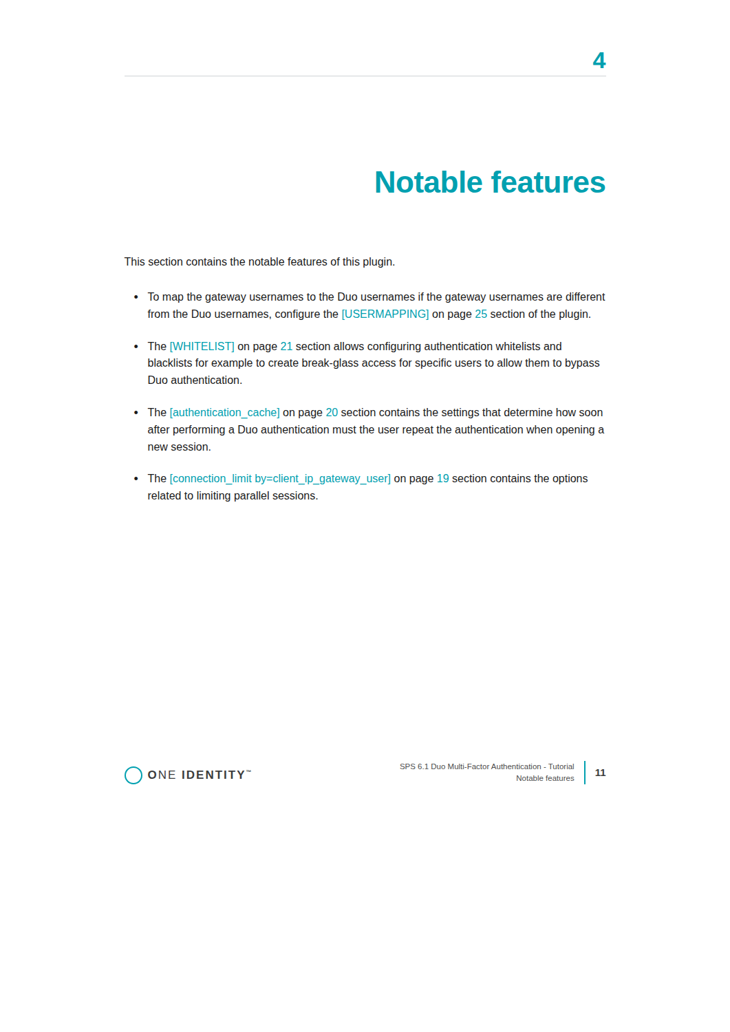4
Notable features
This section contains the notable features of this plugin.
To map the gateway usernames to the Duo usernames if the gateway usernames are different from the Duo usernames, configure the [USERMAPPING] on page 25 section of the plugin.
The [WHITELIST] on page 21 section allows configuring authentication whitelists and blacklists for example to create break-glass access for specific users to allow them to bypass Duo authentication.
The [authentication_cache] on page 20 section contains the settings that determine how soon after performing a Duo authentication must the user repeat the authentication when opening a new session.
The [connection_limit by=client_ip_gateway_user] on page 19 section contains the options related to limiting parallel sessions.
ONE IDENTITY™
SPS 6.1 Duo Multi-Factor Authentication - Tutorial
Notable features
11